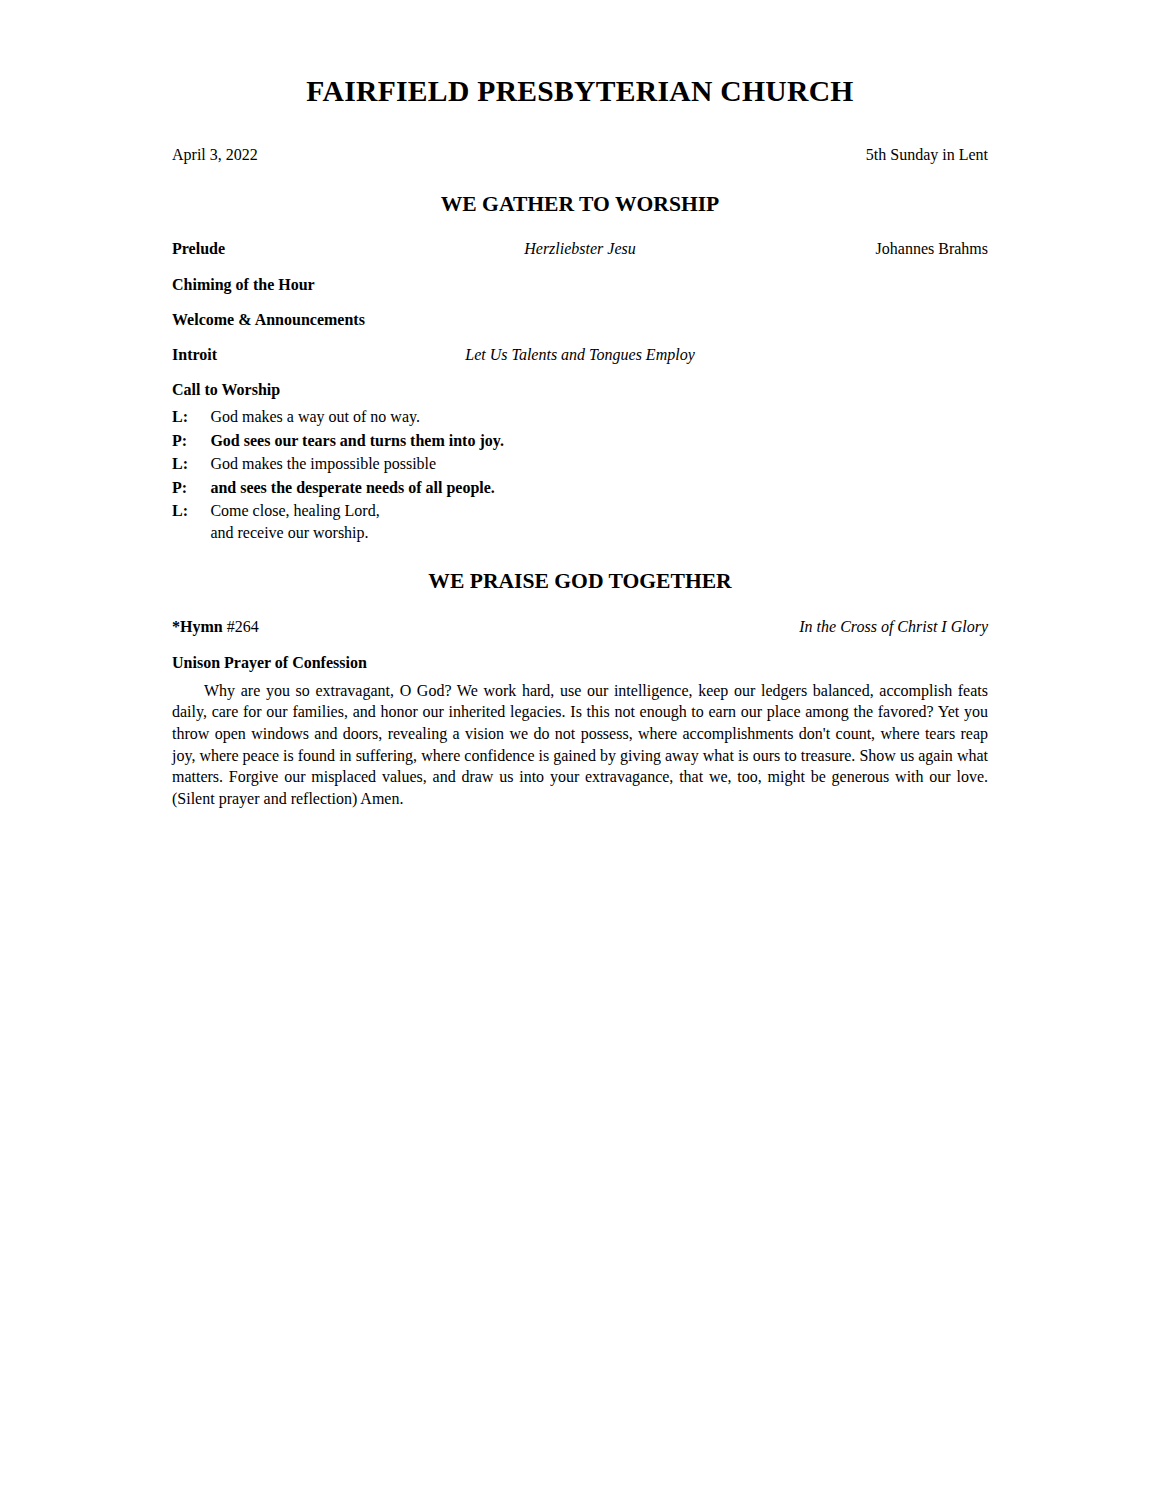FAIRFIELD PRESBYTERIAN CHURCH
April 3, 2022 5th Sunday in Lent
WE GATHER TO WORSHIP
Prelude Herzliebster Jesu Johannes Brahms
Chiming of the Hour
Welcome & Announcements
Introit Let Us Talents and Tongues Employ
Call to Worship
L: God makes a way out of no way.
P: God sees our tears and turns them into joy.
L: God makes the impossible possible
P: and sees the desperate needs of all people.
L: Come close, healing Lord,
and receive our worship.
WE PRAISE GOD TOGETHER
*Hymn #264 In the Cross of Christ I Glory
Unison Prayer of Confession
Why are you so extravagant, O God? We work hard, use our intelligence, keep our ledgers balanced, accomplish feats daily, care for our families, and honor our inherited legacies. Is this not enough to earn our place among the favored? Yet you throw open windows and doors, revealing a vision we do not possess, where accomplishments don't count, where tears reap joy, where peace is found in suffering, where confidence is gained by giving away what is ours to treasure. Show us again what matters. Forgive our misplaced values, and draw us into your extravagance, that we, too, might be generous with our love. (Silent prayer and reflection) Amen.